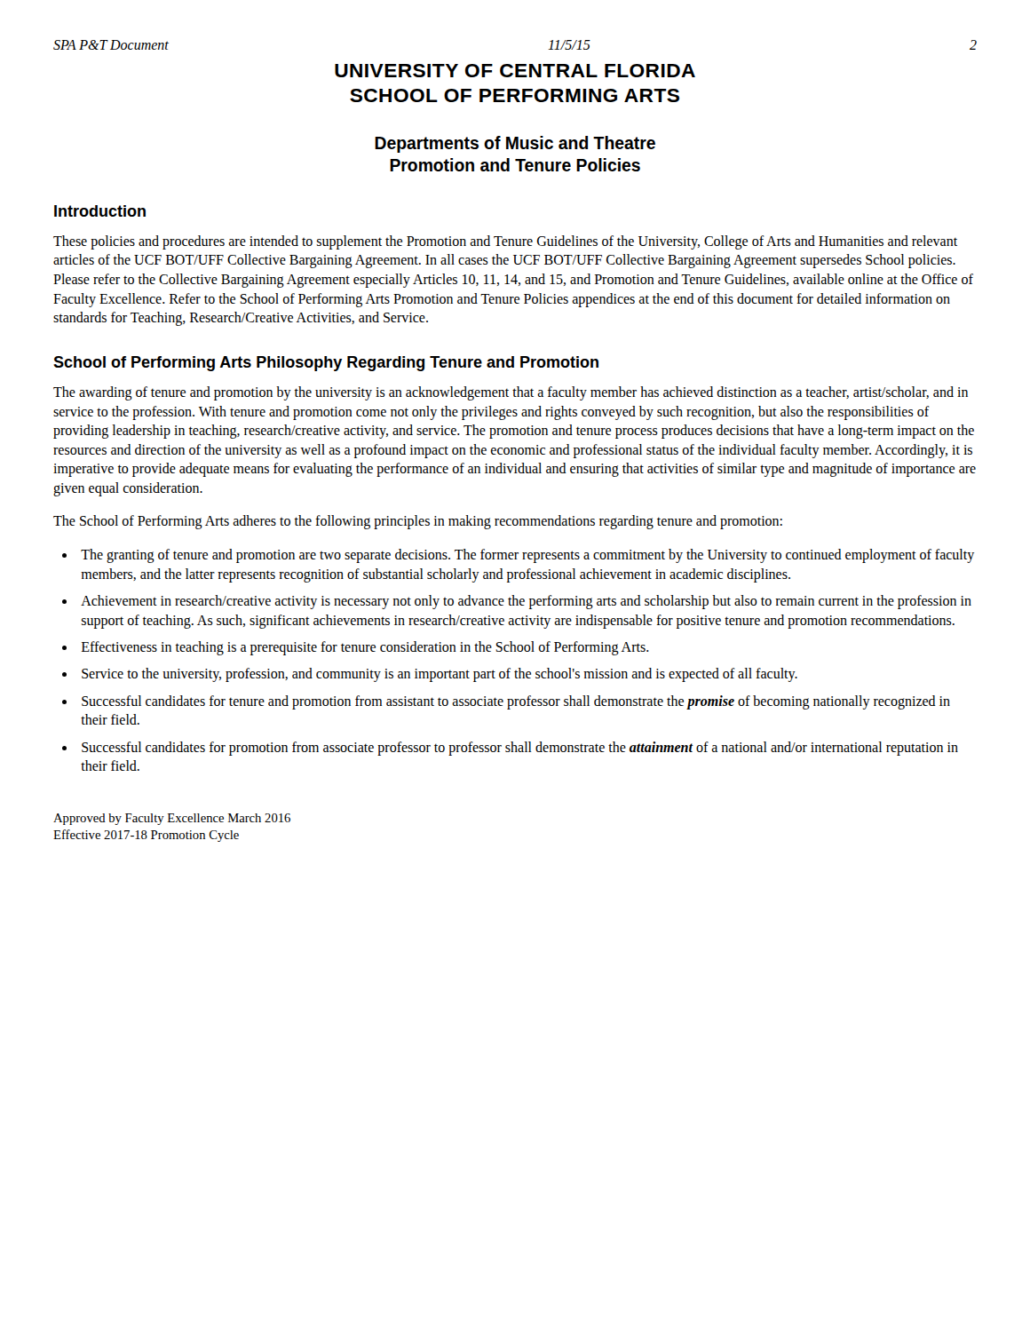SPA P&T Document 11/5/15 2
UNIVERSITY OF CENTRAL FLORIDA
SCHOOL OF PERFORMING ARTS
Departments of Music and Theatre
Promotion and Tenure Policies
Introduction
These policies and procedures are intended to supplement the Promotion and Tenure Guidelines of the University, College of Arts and Humanities and relevant articles of the UCF BOT/UFF Collective Bargaining Agreement. In all cases the UCF BOT/UFF Collective Bargaining Agreement supersedes School policies. Please refer to the Collective Bargaining Agreement especially Articles 10, 11, 14, and 15, and Promotion and Tenure Guidelines, available online at the Office of Faculty Excellence. Refer to the School of Performing Arts Promotion and Tenure Policies appendices at the end of this document for detailed information on standards for Teaching, Research/Creative Activities, and Service.
School of Performing Arts Philosophy Regarding Tenure and Promotion
The awarding of tenure and promotion by the university is an acknowledgement that a faculty member has achieved distinction as a teacher, artist/scholar, and in service to the profession. With tenure and promotion come not only the privileges and rights conveyed by such recognition, but also the responsibilities of providing leadership in teaching, research/creative activity, and service. The promotion and tenure process produces decisions that have a long-term impact on the resources and direction of the university as well as a profound impact on the economic and professional status of the individual faculty member. Accordingly, it is imperative to provide adequate means for evaluating the performance of an individual and ensuring that activities of similar type and magnitude of importance are given equal consideration.
The School of Performing Arts adheres to the following principles in making recommendations regarding tenure and promotion:
The granting of tenure and promotion are two separate decisions. The former represents a commitment by the University to continued employment of faculty members, and the latter represents recognition of substantial scholarly and professional achievement in academic disciplines.
Achievement in research/creative activity is necessary not only to advance the performing arts and scholarship but also to remain current in the profession in support of teaching. As such, significant achievements in research/creative activity are indispensable for positive tenure and promotion recommendations.
Effectiveness in teaching is a prerequisite for tenure consideration in the School of Performing Arts.
Service to the university, profession, and community is an important part of the school's mission and is expected of all faculty.
Successful candidates for tenure and promotion from assistant to associate professor shall demonstrate the promise of becoming nationally recognized in their field.
Successful candidates for promotion from associate professor to professor shall demonstrate the attainment of a national and/or international reputation in their field.
Approved by Faculty Excellence March 2016
Effective 2017-18 Promotion Cycle